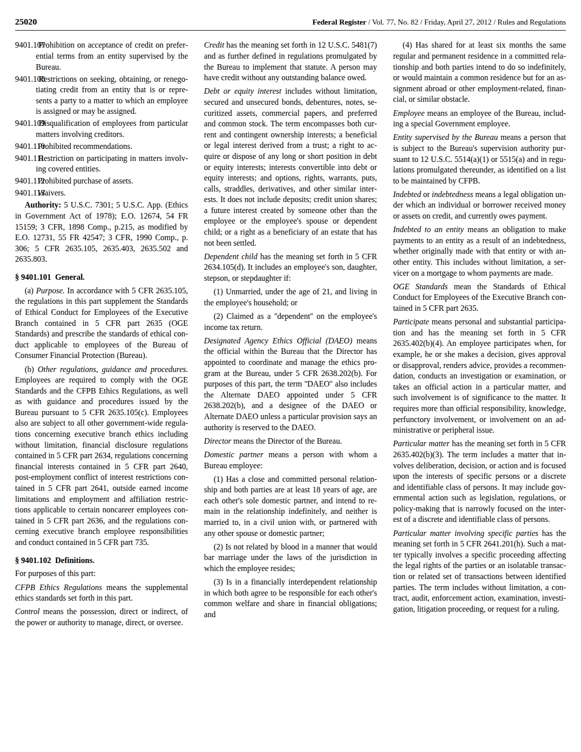25020 Federal Register / Vol. 77, No. 82 / Friday, April 27, 2012 / Rules and Regulations
9401.107 Prohibition on acceptance of credit on preferential terms from an entity supervised by the Bureau.
9401.108 Restrictions on seeking, obtaining, or renegotiating credit from an entity that is or represents a party to a matter to which an employee is assigned or may be assigned.
9401.109 Disqualification of employees from particular matters involving creditors.
9401.110 Prohibited recommendations.
9401.111 Restriction on participating in matters involving covered entities.
9401.112 Prohibited purchase of assets.
9401.113 Waivers.
Authority: 5 U.S.C. 7301; 5 U.S.C. App. (Ethics in Government Act of 1978); E.O. 12674, 54 FR 15159; 3 CFR, 1898 Comp., p.215, as modified by E.O. 12731, 55 FR 42547; 3 CFR, 1990 Comp., p. 306; 5 CFR 2635.105, 2635.403, 2635.502 and 2635.803.
§ 9401.101 General.
(a) Purpose. In accordance with 5 CFR 2635.105, the regulations in this part supplement the Standards of Ethical Conduct for Employees of the Executive Branch contained in 5 CFR part 2635 (OGE Standards) and prescribe the standards of ethical conduct applicable to employees of the Bureau of Consumer Financial Protection (Bureau).
(b) Other regulations, guidance and procedures. Employees are required to comply with the OGE Standards and the CFPB Ethics Regulations, as well as with guidance and procedures issued by the Bureau pursuant to 5 CFR 2635.105(c). Employees also are subject to all other government-wide regulations concerning executive branch ethics including without limitation, financial disclosure regulations contained in 5 CFR part 2634, regulations concerning financial interests contained in 5 CFR part 2640, post-employment conflict of interest restrictions contained in 5 CFR part 2641, outside earned income limitations and employment and affiliation restrictions applicable to certain noncareer employees contained in 5 CFR part 2636, and the regulations concerning executive branch employee responsibilities and conduct contained in 5 CFR part 735.
§ 9401.102 Definitions.
For purposes of this part:
CFPB Ethics Regulations means the supplemental ethics standards set forth in this part.
Control means the possession, direct or indirect, of the power or authority to manage, direct, or oversee.
Credit has the meaning set forth in 12 U.S.C. 5481(7) and as further defined in regulations promulgated by the Bureau to implement that statute. A person may have credit without any outstanding balance owed.
Debt or equity interest includes without limitation, secured and unsecured bonds, debentures, notes, securitized assets, commercial papers, and preferred and common stock. The term encompasses both current and contingent ownership interests; a beneficial or legal interest derived from a trust; a right to acquire or dispose of any long or short position in debt or equity interests; interests convertible into debt or equity interests; and options, rights, warrants, puts, calls, straddles, derivatives, and other similar interests. It does not include deposits; credit union shares; a future interest created by someone other than the employee or the employee's spouse or dependent child; or a right as a beneficiary of an estate that has not been settled.
Dependent child has the meaning set forth in 5 CFR 2634.105(d). It includes an employee's son, daughter, stepson, or stepdaughter if:
(1) Unmarried, under the age of 21, and living in the employee's household; or
(2) Claimed as a ''dependent'' on the employee's income tax return.
Designated Agency Ethics Official (DAEO) means the official within the Bureau that the Director has appointed to coordinate and manage the ethics program at the Bureau, under 5 CFR 2638.202(b). For purposes of this part, the term ''DAEO'' also includes the Alternate DAEO appointed under 5 CFR 2638.202(b), and a designee of the DAEO or Alternate DAEO unless a particular provision says an authority is reserved to the DAEO.
Director means the Director of the Bureau.
Domestic partner means a person with whom a Bureau employee:
(1) Has a close and committed personal relationship and both parties are at least 18 years of age, are each other's sole domestic partner, and intend to remain in the relationship indefinitely, and neither is married to, in a civil union with, or partnered with any other spouse or domestic partner;
(2) Is not related by blood in a manner that would bar marriage under the laws of the jurisdiction in which the employee resides;
(3) Is in a financially interdependent relationship in which both agree to be responsible for each other's common welfare and share in financial obligations; and
(4) Has shared for at least six months the same regular and permanent residence in a committed relationship and both parties intend to do so indefinitely, or would maintain a common residence but for an assignment abroad or other employment-related, financial, or similar obstacle.
Employee means an employee of the Bureau, including a special Government employee.
Entity supervised by the Bureau means a person that is subject to the Bureau's supervision authority pursuant to 12 U.S.C. 5514(a)(1) or 5515(a) and in regulations promulgated thereunder, as identified on a list to be maintained by CFPB.
Indebted or indebtedness means a legal obligation under which an individual or borrower received money or assets on credit, and currently owes payment.
Indebted to an entity means an obligation to make payments to an entity as a result of an indebtedness, whether originally made with that entity or with another entity. This includes without limitation, a servicer on a mortgage to whom payments are made.
OGE Standards mean the Standards of Ethical Conduct for Employees of the Executive Branch contained in 5 CFR part 2635.
Participate means personal and substantial participation and has the meaning set forth in 5 CFR 2635.402(b)(4). An employee participates when, for example, he or she makes a decision, gives approval or disapproval, renders advice, provides a recommendation, conducts an investigation or examination, or takes an official action in a particular matter, and such involvement is of significance to the matter. It requires more than official responsibility, knowledge, perfunctory involvement, or involvement on an administrative or peripheral issue.
Particular matter has the meaning set forth in 5 CFR 2635.402(b)(3). The term includes a matter that involves deliberation, decision, or action and is focused upon the interests of specific persons or a discrete and identifiable class of persons. It may include governmental action such as legislation, regulations, or policy-making that is narrowly focused on the interest of a discrete and identifiable class of persons.
Particular matter involving specific parties has the meaning set forth in 5 CFR 2641.201(h). Such a matter typically involves a specific proceeding affecting the legal rights of the parties or an isolatable transaction or related set of transactions between identified parties. The term includes without limitation, a contract, audit, enforcement action, examination, investigation, litigation proceeding, or request for a ruling.